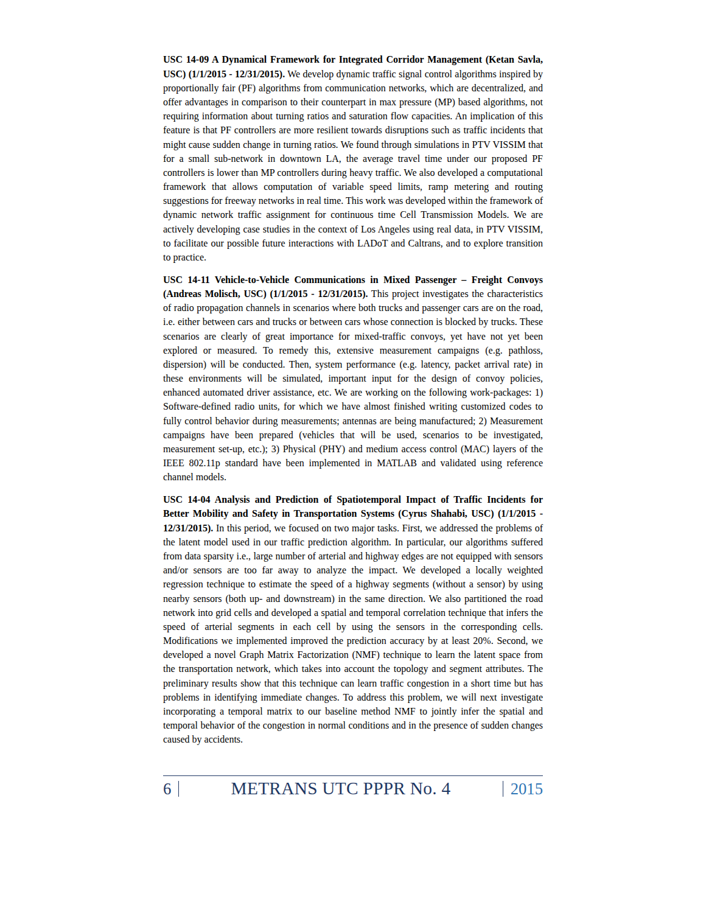USC 14-09 A Dynamical Framework for Integrated Corridor Management (Ketan Savla, USC) (1/1/2015 - 12/31/2015). We develop dynamic traffic signal control algorithms inspired by proportionally fair (PF) algorithms from communication networks, which are decentralized, and offer advantages in comparison to their counterpart in max pressure (MP) based algorithms, not requiring information about turning ratios and saturation flow capacities. An implication of this feature is that PF controllers are more resilient towards disruptions such as traffic incidents that might cause sudden change in turning ratios. We found through simulations in PTV VISSIM that for a small sub-network in downtown LA, the average travel time under our proposed PF controllers is lower than MP controllers during heavy traffic. We also developed a computational framework that allows computation of variable speed limits, ramp metering and routing suggestions for freeway networks in real time. This work was developed within the framework of dynamic network traffic assignment for continuous time Cell Transmission Models. We are actively developing case studies in the context of Los Angeles using real data, in PTV VISSIM, to facilitate our possible future interactions with LADoT and Caltrans, and to explore transition to practice.
USC 14-11 Vehicle-to-Vehicle Communications in Mixed Passenger – Freight Convoys (Andreas Molisch, USC) (1/1/2015 - 12/31/2015). This project investigates the characteristics of radio propagation channels in scenarios where both trucks and passenger cars are on the road, i.e. either between cars and trucks or between cars whose connection is blocked by trucks. These scenarios are clearly of great importance for mixed-traffic convoys, yet have not yet been explored or measured. To remedy this, extensive measurement campaigns (e.g. pathloss, dispersion) will be conducted. Then, system performance (e.g. latency, packet arrival rate) in these environments will be simulated, important input for the design of convoy policies, enhanced automated driver assistance, etc. We are working on the following work-packages: 1) Software-defined radio units, for which we have almost finished writing customized codes to fully control behavior during measurements; antennas are being manufactured; 2) Measurement campaigns have been prepared (vehicles that will be used, scenarios to be investigated, measurement set-up, etc.); 3) Physical (PHY) and medium access control (MAC) layers of the IEEE 802.11p standard have been implemented in MATLAB and validated using reference channel models.
USC 14-04 Analysis and Prediction of Spatiotemporal Impact of Traffic Incidents for Better Mobility and Safety in Transportation Systems (Cyrus Shahabi, USC) (1/1/2015 - 12/31/2015). In this period, we focused on two major tasks. First, we addressed the problems of the latent model used in our traffic prediction algorithm. In particular, our algorithms suffered from data sparsity i.e., large number of arterial and highway edges are not equipped with sensors and/or sensors are too far away to analyze the impact. We developed a locally weighted regression technique to estimate the speed of a highway segments (without a sensor) by using nearby sensors (both up- and downstream) in the same direction. We also partitioned the road network into grid cells and developed a spatial and temporal correlation technique that infers the speed of arterial segments in each cell by using the sensors in the corresponding cells. Modifications we implemented improved the prediction accuracy by at least 20%. Second, we developed a novel Graph Matrix Factorization (NMF) technique to learn the latent space from the transportation network, which takes into account the topology and segment attributes. The preliminary results show that this technique can learn traffic congestion in a short time but has problems in identifying immediate changes. To address this problem, we will next investigate incorporating a temporal matrix to our baseline method NMF to jointly infer the spatial and temporal behavior of the congestion in normal conditions and in the presence of sudden changes caused by accidents.
6
METRANS UTC PPPR No. 4
2015